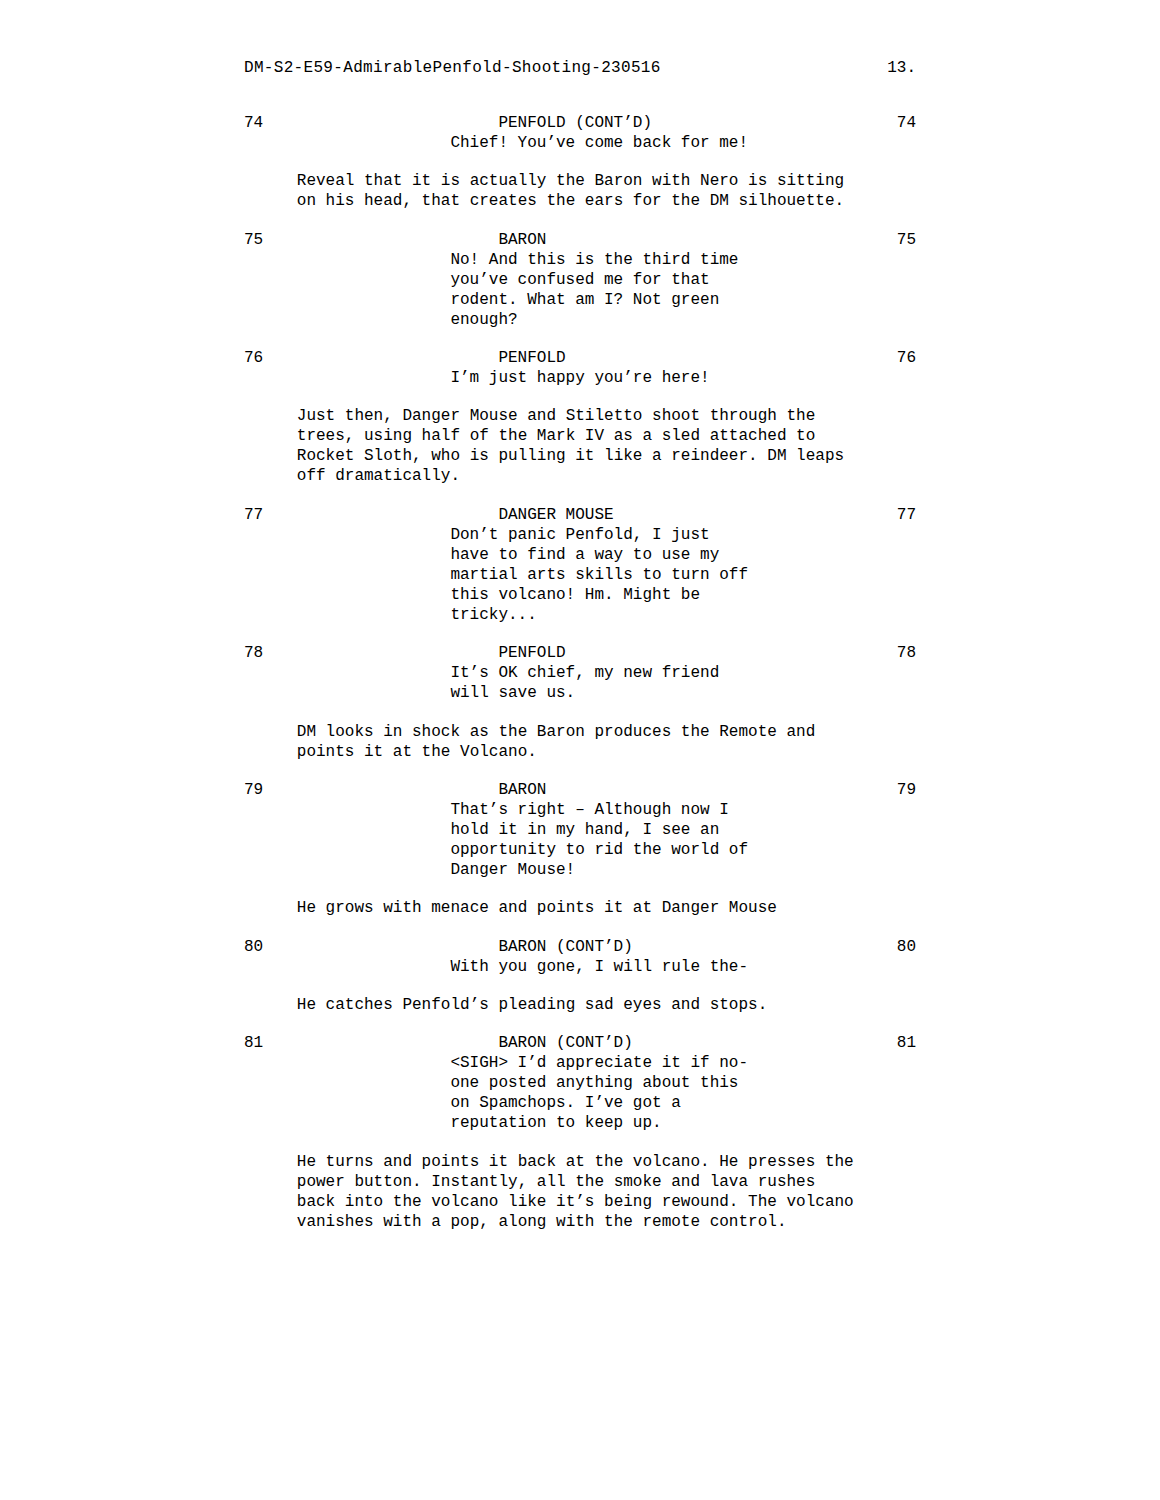DM-S2-E59-AdmirablePenfold-Shooting-230516 13.
74 74
PENFOLD (CONT’D)
Chief! You’ve come back for me!
Reveal that it is actually the Baron with Nero is sitting on his head, that creates the ears for the DM silhouette.
75 75
BARON
No! And this is the third time you’ve confused me for that rodent. What am I? Not green enough?
76 76
PENFOLD
I’m just happy you’re here!
Just then, Danger Mouse and Stiletto shoot through the trees, using half of the Mark IV as a sled attached to Rocket Sloth, who is pulling it like a reindeer. DM leaps off dramatically.
77 77
DANGER MOUSE
Don’t panic Penfold, I just have to find a way to use my martial arts skills to turn off this volcano! Hm. Might be tricky...
78 78
PENFOLD
It’s OK chief, my new friend will save us.
DM looks in shock as the Baron produces the Remote and points it at the Volcano.
79 79
BARON
That’s right – Although now I hold it in my hand, I see an opportunity to rid the world of Danger Mouse!
He grows with menace and points it at Danger Mouse
80 80
BARON (CONT’D)
With you gone, I will rule the-
He catches Penfold’s pleading sad eyes and stops.
81 81
BARON (CONT’D)
<SIGH> I’d appreciate it if no-one posted anything about this on Spamchops. I’ve got a reputation to keep up.
He turns and points it back at the volcano. He presses the power button. Instantly, all the smoke and lava rushes back into the volcano like it’s being rewound. The volcano vanishes with a pop, along with the remote control.